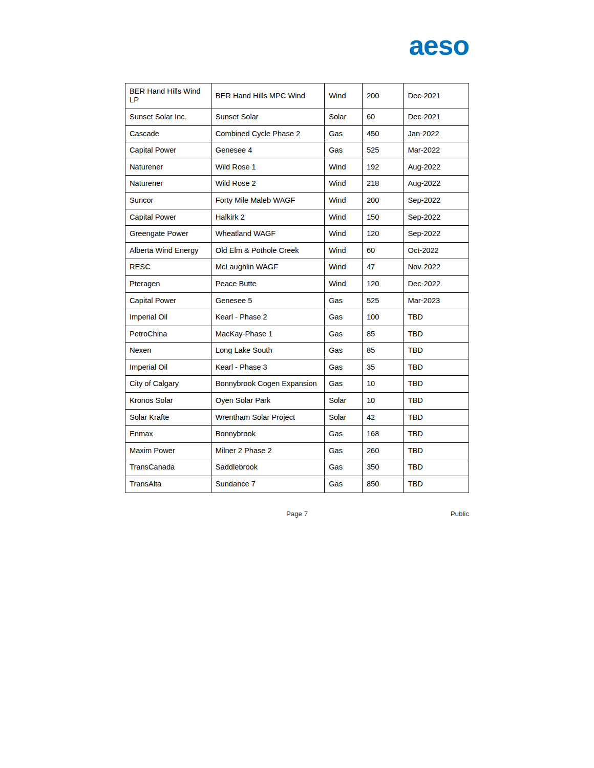aeso
| BER Hand Hills Wind LP | BER Hand Hills MPC Wind | Wind | 200 | Dec-2021 |
| Sunset Solar Inc. | Sunset Solar | Solar | 60 | Dec-2021 |
| Cascade | Combined Cycle Phase 2 | Gas | 450 | Jan-2022 |
| Capital Power | Genesee 4 | Gas | 525 | Mar-2022 |
| Naturener | Wild Rose 1 | Wind | 192 | Aug-2022 |
| Naturener | Wild Rose 2 | Wind | 218 | Aug-2022 |
| Suncor | Forty Mile Maleb WAGF | Wind | 200 | Sep-2022 |
| Capital Power | Halkirk 2 | Wind | 150 | Sep-2022 |
| Greengate Power | Wheatland WAGF | Wind | 120 | Sep-2022 |
| Alberta Wind Energy | Old Elm & Pothole Creek | Wind | 60 | Oct-2022 |
| RESC | McLaughlin WAGF | Wind | 47 | Nov-2022 |
| Pteragen | Peace Butte | Wind | 120 | Dec-2022 |
| Capital Power | Genesee 5 | Gas | 525 | Mar-2023 |
| Imperial Oil | Kearl - Phase 2 | Gas | 100 | TBD |
| PetroChina | MacKay-Phase 1 | Gas | 85 | TBD |
| Nexen | Long Lake South | Gas | 85 | TBD |
| Imperial Oil | Kearl - Phase 3 | Gas | 35 | TBD |
| City of Calgary | Bonnybrook Cogen Expansion | Gas | 10 | TBD |
| Kronos Solar | Oyen Solar Park | Solar | 10 | TBD |
| Solar Krafte | Wrentham Solar Project | Solar | 42 | TBD |
| Enmax | Bonnybrook | Gas | 168 | TBD |
| Maxim Power | Milner 2 Phase 2 | Gas | 260 | TBD |
| TransCanada | Saddlebrook | Gas | 350 | TBD |
| TransAlta | Sundance 7 | Gas | 850 | TBD |
Page 7
Public